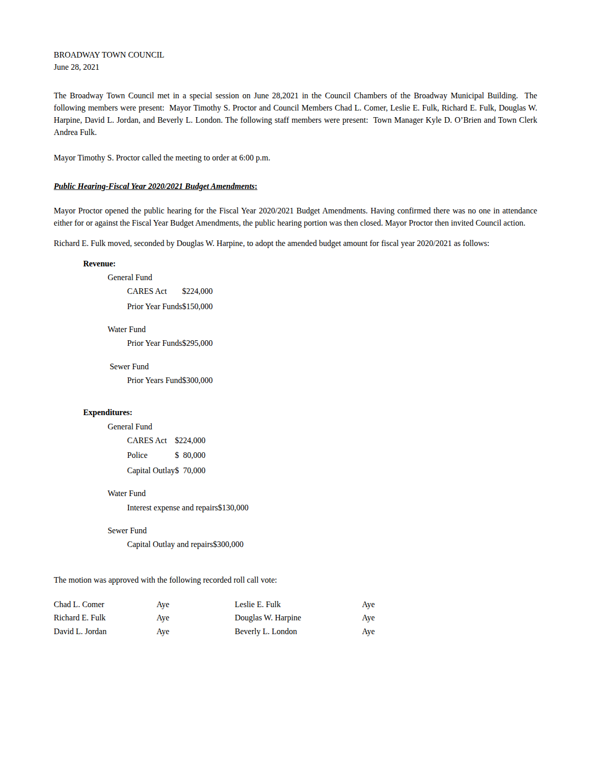BROADWAY TOWN COUNCIL
June 28, 2021
The Broadway Town Council met in a special session on June 28,2021 in the Council Chambers of the Broadway Municipal Building. The following members were present: Mayor Timothy S. Proctor and Council Members Chad L. Comer, Leslie E. Fulk, Richard E. Fulk, Douglas W. Harpine, David L. Jordan, and Beverly L. London. The following staff members were present: Town Manager Kyle D. O’Brien and Town Clerk Andrea Fulk.
Mayor Timothy S. Proctor called the meeting to order at 6:00 p.m.
Public Hearing-Fiscal Year 2020/2021 Budget Amendments:
Mayor Proctor opened the public hearing for the Fiscal Year 2020/2021 Budget Amendments. Having confirmed there was no one in attendance either for or against the Fiscal Year Budget Amendments, the public hearing portion was then closed. Mayor Proctor then invited Council action.
Richard E. Fulk moved, seconded by Douglas W. Harpine, to adopt the amended budget amount for fiscal year 2020/2021 as follows:
Revenue:
General Fund
| CARES Act | $ | 224,000 |
| Prior Year Funds | $ | 150,000 |
Water Fund
| Prior Year Funds | $ | 295,000 |
Sewer Fund
| Prior Years Fund | $ | 300,000 |
Expenditures:
General Fund
| CARES Act | $ | 224,000 |
| Police | $ | 80,000 |
| Capital Outlay | $ | 70,000 |
Water Fund
| Interest expense and repairs | $ | 130,000 |
Sewer Fund
| Capital Outlay and repairs | $ | 300,000 |
The motion was approved with the following recorded roll call vote:
| Chad L. Comer | Aye | Leslie E. Fulk | Aye |
| Richard E. Fulk | Aye | Douglas W. Harpine | Aye |
| David L. Jordan | Aye | Beverly L. London | Aye |